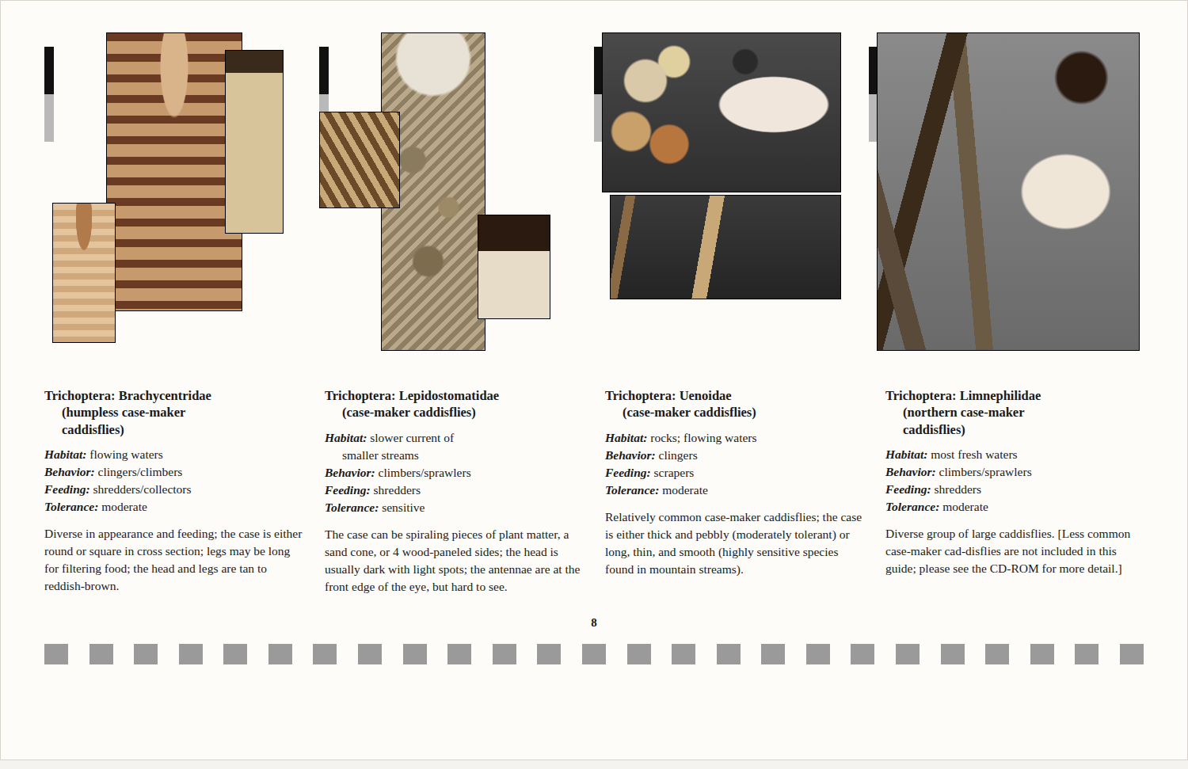Trichoptera: Brachycentridae (humpless case-maker caddisflies)
Habitat: flowing waters
Behavior: clingers/climbers
Feeding: shredders/collectors
Tolerance: moderate
Diverse in appearance and feeding; the case is either round or square in cross section; legs may be long for filtering food; the head and legs are tan to reddish-brown.
Trichoptera: Lepidostomatidae (case-maker caddisflies)
Habitat: slower current of smaller streams
Behavior: climbers/sprawlers
Feeding: shredders
Tolerance: sensitive
The case can be spiraling pieces of plant matter, a sand cone, or 4 wood-paneled sides; the head is usually dark with light spots; the antennae are at the front edge of the eye, but hard to see.
Trichoptera: Uenoidae (case-maker caddisflies)
Habitat: rocks; flowing waters
Behavior: clingers
Feeding: scrapers
Tolerance: moderate
Relatively common case-maker caddisflies; the case is either thick and pebbly (moderately tolerant) or long, thin, and smooth (highly sensitive species found in mountain streams).
Trichoptera: Limnephilidae (northern case-maker caddisflies)
Habitat: most fresh waters
Behavior: climbers/sprawlers
Feeding: shredders
Tolerance: moderate
Diverse group of large caddisflies. [Less common case-maker cad-disflies are not included in this guide; please see the CD-ROM for more detail.]
8